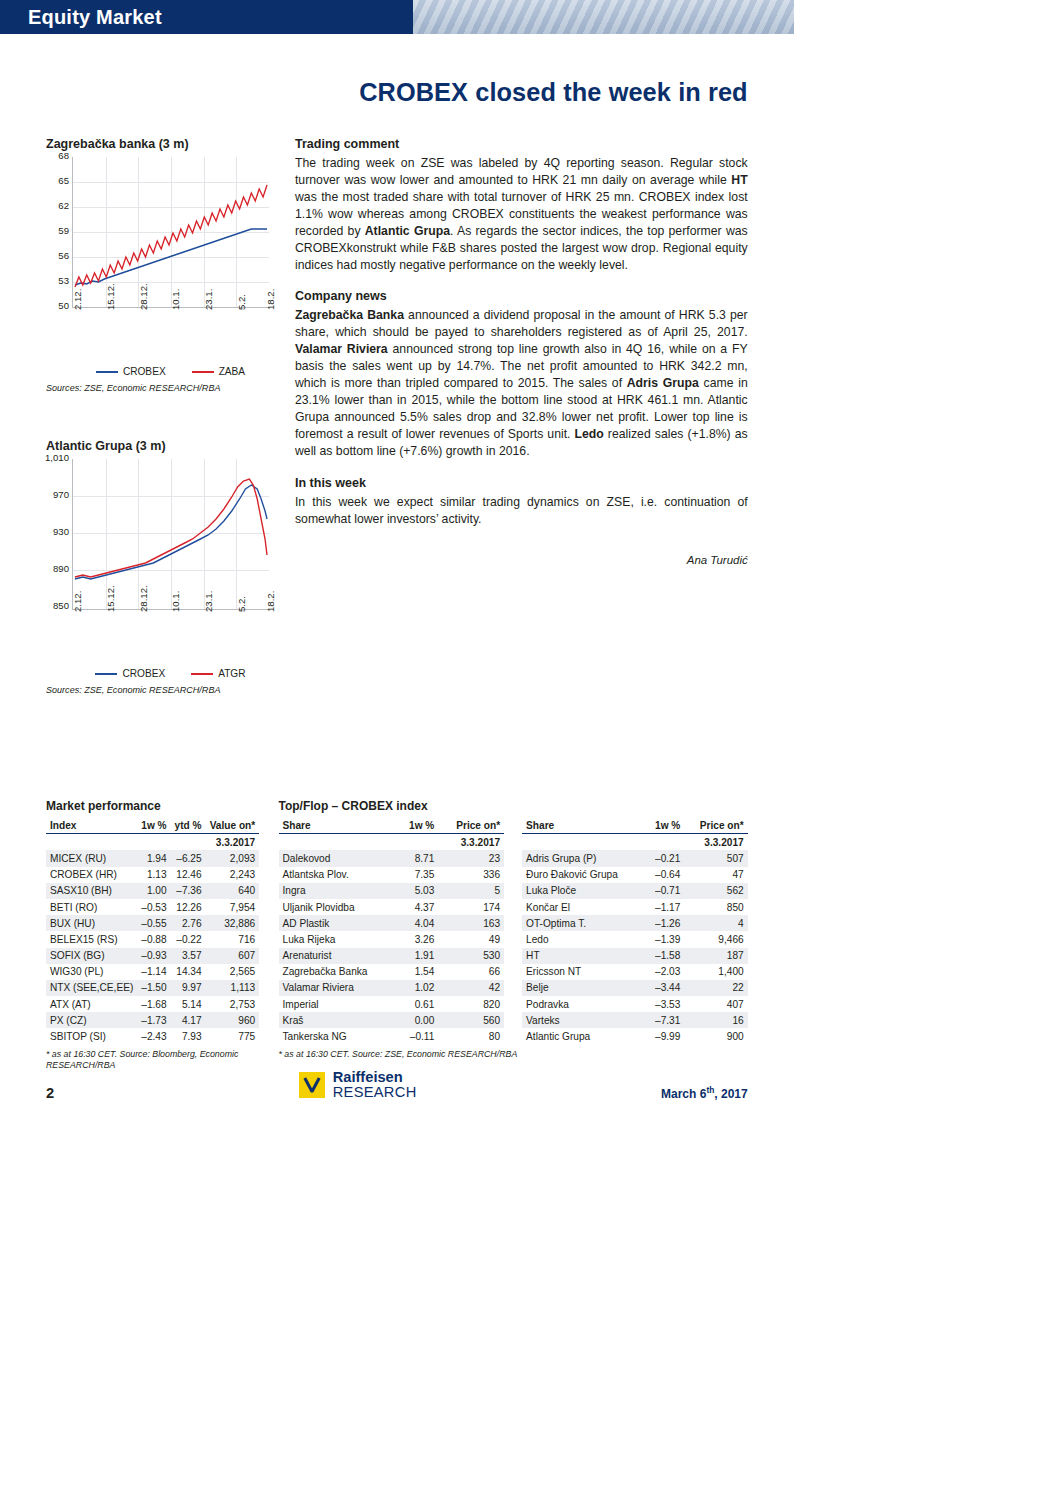Equity Market
CROBEX closed the week in red
Zagrebačka banka (3 m)
68 65 62 59 56 53 50
2.12. 15.12. 28.12. 10.1. 23.1. 5.2. 18.2.
CROBEX
ZABA
Sources: ZSE, Economic RESEARCH/RBA
Atlantic Grupa (3 m)
1,010 970 930 890 850
2.12. 15.12. 28.12. 10.1. 23.1. 5.2. 18.2.
CROBEX
ATGR
Sources: ZSE, Economic RESEARCH/RBA
Trading comment
The trading week on ZSE was labeled by 4Q reporting season. Regular stock turnover was wow lower and amounted to HRK 21 mn daily on average while HT was the most traded share with total turnover of HRK 25 mn. CROBEX index lost 1.1% wow whereas among CROBEX constituents the weakest performance was recorded by Atlantic Grupa. As regards the sector indices, the top performer was CROBEXkonstrukt while F&B shares posted the largest wow drop. Regional equity indices had mostly negative performance on the weekly level.
Company news
Zagrebačka Banka announced a dividend proposal in the amount of HRK 5.3 per share, which should be payed to shareholders registered as of April 25, 2017. Valamar Riviera announced strong top line growth also in 4Q 16, while on a FY basis the sales went up by 14.7%. The net profit amounted to HRK 342.2 mn, which is more than tripled compared to 2015. The sales of Adris Grupa came in 23.1% lower than in 2015, while the bottom line stood at HRK 461.1 mn. Atlantic Grupa announced 5.5% sales drop and 32.8% lower net profit. Lower top line is foremost a result of lower revenues of Sports unit. Ledo realized sales (+1.8%) as well as bottom line (+7.6%) growth in 2016.
In this week
In this week we expect similar trading dynamics on ZSE, i.e. continuation of somewhat lower investors’ activity.
Ana Turudić
Market performance
| Index | 1w % | ytd % | Value on* |
| --- | --- | --- | --- |
| | | | 3.3.2017 |
| MICEX (RU) | 1.94 | –6.25 | 2,093 |
| CROBEX (HR) | 1.13 | 12.46 | 2,243 |
| SASX10 (BH) | 1.00 | –7.36 | 640 |
| BETI (RO) | –0.53 | 12.26 | 7,954 |
| BUX (HU) | –0.55 | 2.76 | 32,886 |
| BELEX15 (RS) | –0.88 | –0.22 | 716 |
| SOFIX (BG) | –0.93 | 3.57 | 607 |
| WIG30 (PL) | –1.14 | 14.34 | 2,565 |
| NTX (SEE,CE,EE) | –1.50 | 9.97 | 1,113 |
| ATX (AT) | –1.68 | 5.14 | 2,753 |
| PX (CZ) | –1.73 | 4.17 | 960 |
| SBITOP (SI) | –2.43 | 7.93 | 775 |
* as at 16:30 CET. Source: Bloomberg, Economic RESEARCH/RBA
Top/Flop – CROBEX index
| Share | 1w % | Price on* |
| --- | --- | --- |
| | | 3.3.2017 |
| Dalekovod | 8.71 | 23 |
| Atlantska Plov. | 7.35 | 336 |
| Ingra | 5.03 | 5 |
| Uljanik Plovidba | 4.37 | 174 |
| AD Plastik | 4.04 | 163 |
| Luka Rijeka | 3.26 | 49 |
| Arenaturist | 1.91 | 530 |
| Zagrebačka Banka | 1.54 | 66 |
| Valamar Riviera | 1.02 | 42 |
| Imperial | 0.61 | 820 |
| Kraš | 0.00 | 560 |
| Tankerska NG | –0.11 | 80 |
| Share | 1w % | Price on* |
| --- | --- | --- |
| | | 3.3.2017 |
| Adris Grupa (P) | –0.21 | 507 |
| Đuro Đaković Grupa | –0.64 | 47 |
| Luka Ploče | –0.71 | 562 |
| Končar El | –1.17 | 850 |
| OT-Optima T. | –1.26 | 4 |
| Ledo | –1.39 | 9,466 |
| HT | –1.58 | 187 |
| Ericsson NT | –2.03 | 1,400 |
| Belje | –3.44 | 22 |
| Podravka | –3.53 | 407 |
| Varteks | –7.31 | 16 |
| Atlantic Grupa | –9.99 | 900 |
* as at 16:30 CET. Source: ZSE, Economic RESEARCH/RBA
2
Raiffeisen RESEARCH
March 6th, 2017